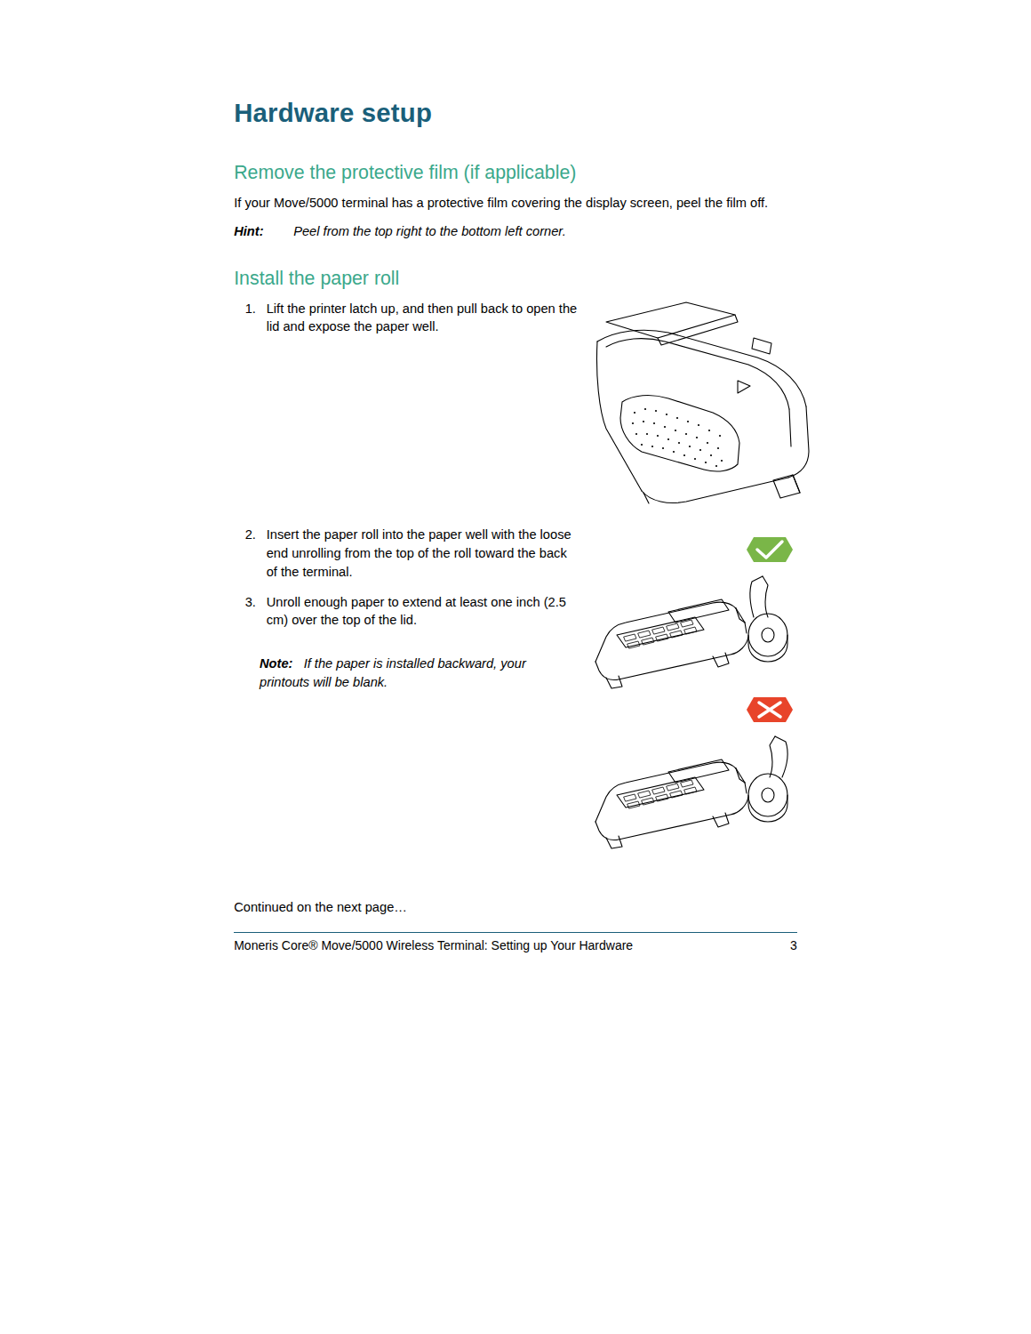Hardware setup
Remove the protective film (if applicable)
If your Move/5000 terminal has a protective film covering the display screen, peel the film off.
Hint: Peel from the top right to the bottom left corner.
Install the paper roll
Lift the printer latch up, and then pull back to open the lid and expose the paper well.
Insert the paper roll into the paper well with the loose end unrolling from the top of the roll toward the back of the terminal.
Unroll enough paper to extend at least one inch (2.5 cm) over the top of the lid.
Note: If the paper is installed backward, your printouts will be blank.
Continued on the next page…
Moneris Core® Move/5000 Wireless Terminal: Setting up Your Hardware 3